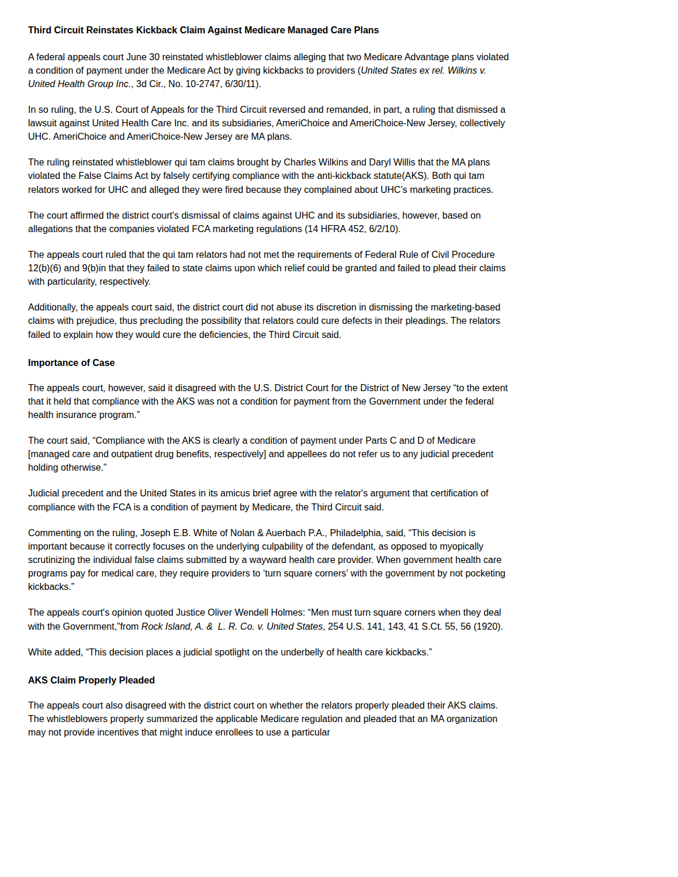Third Circuit Reinstates Kickback Claim Against Medicare Managed Care Plans
A federal appeals court June 30 reinstated whistleblower claims alleging that two Medicare Advantage plans violated a condition of payment under the Medicare Act by giving kickbacks to providers (United States ex rel. Wilkins v. United Health Group Inc., 3d Cir., No. 10-2747, 6/30/11).
In so ruling, the U.S. Court of Appeals for the Third Circuit reversed and remanded, in part, a ruling that dismissed a lawsuit against United Health Care Inc. and its subsidiaries, AmeriChoice and AmeriChoice-New Jersey, collectively UHC. AmeriChoice and AmeriChoice-New Jersey are MA plans.
The ruling reinstated whistleblower qui tam claims brought by Charles Wilkins and Daryl Willis that the MA plans violated the False Claims Act by falsely certifying compliance with the anti-kickback statute(AKS). Both qui tam relators worked for UHC and alleged they were fired because they complained about UHC's marketing practices.
The court affirmed the district court's dismissal of claims against UHC and its subsidiaries, however, based on allegations that the companies violated FCA marketing regulations (14 HFRA 452, 6/2/10).
The appeals court ruled that the qui tam relators had not met the requirements of Federal Rule of Civil Procedure 12(b)(6) and 9(b)in that they failed to state claims upon which relief could be granted and failed to plead their claims with particularity, respectively.
Additionally, the appeals court said, the district court did not abuse its discretion in dismissing the marketing-based claims with prejudice, thus precluding the possibility that relators could cure defects in their pleadings. The relators failed to explain how they would cure the deficiencies, the Third Circuit said.
Importance of Case
The appeals court, however, said it disagreed with the U.S. District Court for the District of New Jersey “to the extent that it held that compliance with the AKS was not a condition for payment from the Government under the federal health insurance program.”
The court said, “Compliance with the AKS is clearly a condition of payment under Parts C and D of Medicare [managed care and outpatient drug benefits, respectively] and appellees do not refer us to any judicial precedent holding otherwise.”
Judicial precedent and the United States in its amicus brief agree with the relator's argument that certification of compliance with the FCA is a condition of payment by Medicare, the Third Circuit said.
Commenting on the ruling, Joseph E.B. White of Nolan & Auerbach P.A., Philadelphia, said, “This decision is important because it correctly focuses on the underlying culpability of the defendant, as opposed to myopically scrutinizing the individual false claims submitted by a wayward health care provider. When government health care programs pay for medical care, they require providers to ‘turn square corners’ with the government by not pocketing kickbacks.”
The appeals court's opinion quoted Justice Oliver Wendell Holmes: “Men must turn square corners when they deal with the Government,”from Rock Island, A. & L. R. Co. v. United States, 254 U.S. 141, 143, 41 S.Ct. 55, 56 (1920).
White added, “This decision places a judicial spotlight on the underbelly of health care kickbacks.”
AKS Claim Properly Pleaded
The appeals court also disagreed with the district court on whether the relators properly pleaded their AKS claims. The whistleblowers properly summarized the applicable Medicare regulation and pleaded that an MA organization may not provide incentives that might induce enrollees to use a particular